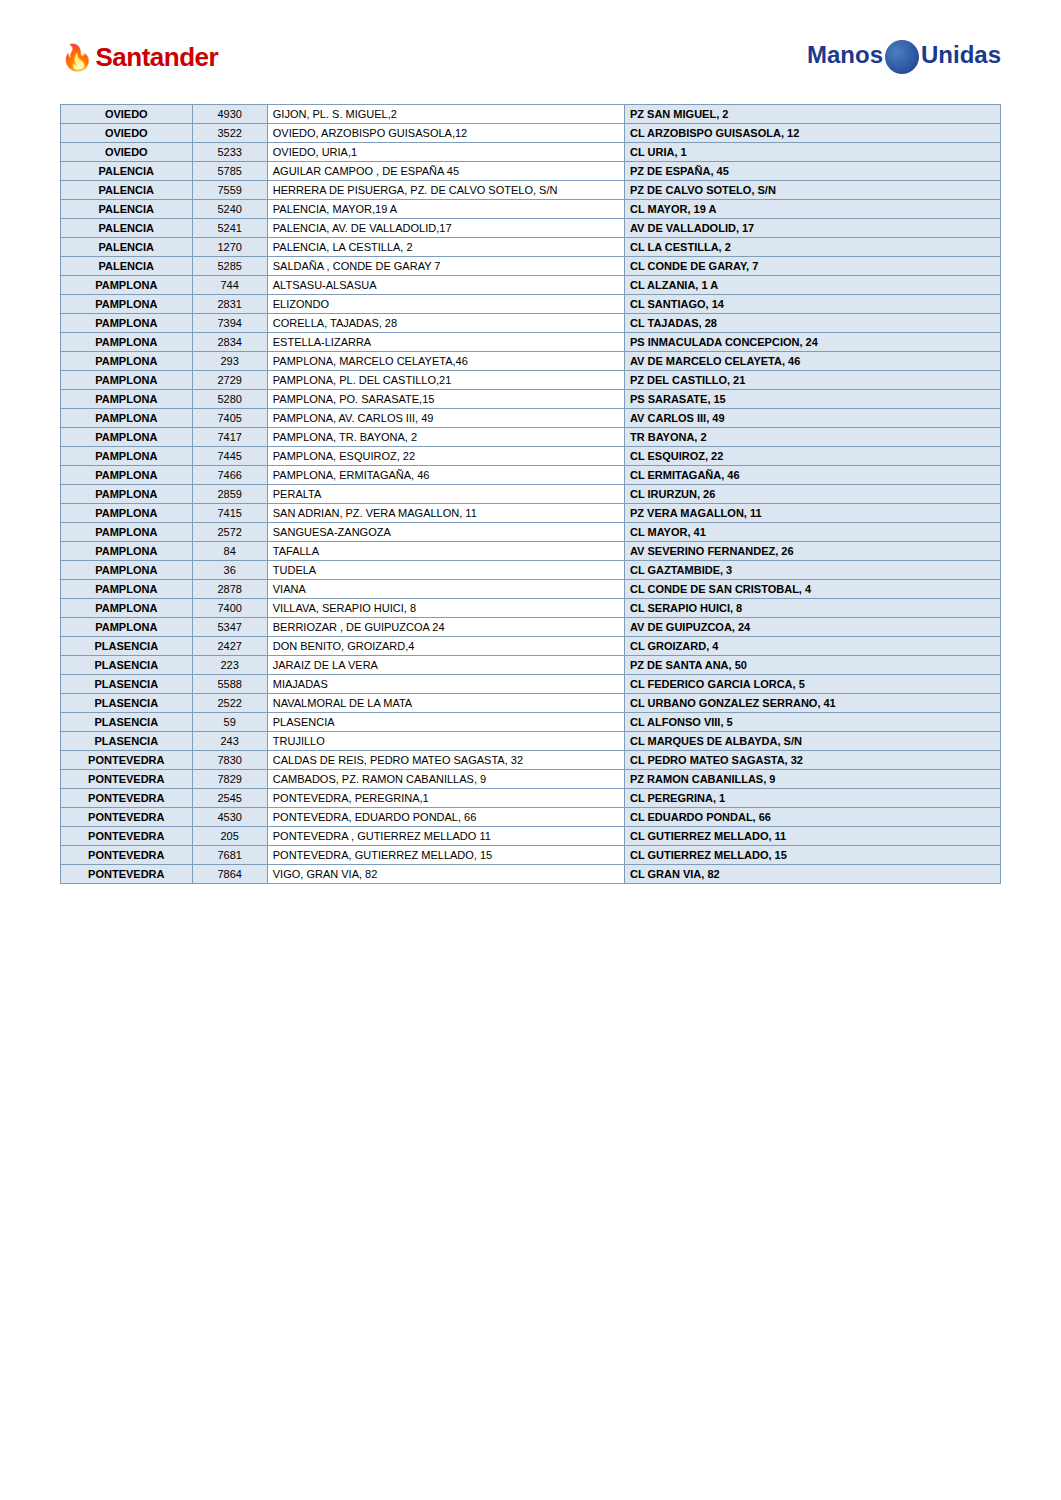🔥Santander
Manos Unidas
| OVIEDO | 4930 | GIJON, PL. S. MIGUEL,2 | PZ SAN MIGUEL, 2 |
| OVIEDO | 3522 | OVIEDO, ARZOBISPO GUISASOLA,12 | CL ARZOBISPO GUISASOLA, 12 |
| OVIEDO | 5233 | OVIEDO, URIA,1 | CL URIA, 1 |
| PALENCIA | 5785 | AGUILAR CAMPOO , DE ESPAÑA 45 | PZ DE ESPAÑA, 45 |
| PALENCIA | 7559 | HERRERA DE PISUERGA, PZ. DE CALVO SOTELO, S/N | PZ DE CALVO SOTELO, S/N |
| PALENCIA | 5240 | PALENCIA, MAYOR,19 A | CL MAYOR, 19 A |
| PALENCIA | 5241 | PALENCIA, AV. DE VALLADOLID,17 | AV DE VALLADOLID, 17 |
| PALENCIA | 1270 | PALENCIA, LA CESTILLA, 2 | CL LA CESTILLA, 2 |
| PALENCIA | 5285 | SALDAÑA , CONDE DE GARAY 7 | CL CONDE DE GARAY, 7 |
| PAMPLONA | 744 | ALTSASU-ALSASUA | CL ALZANIA, 1 A |
| PAMPLONA | 2831 | ELIZONDO | CL SANTIAGO, 14 |
| PAMPLONA | 7394 | CORELLA, TAJADAS, 28 | CL TAJADAS, 28 |
| PAMPLONA | 2834 | ESTELLA-LIZARRA | PS INMACULADA CONCEPCION, 24 |
| PAMPLONA | 293 | PAMPLONA, MARCELO CELAYETA,46 | AV DE MARCELO CELAYETA, 46 |
| PAMPLONA | 2729 | PAMPLONA, PL. DEL CASTILLO,21 | PZ DEL CASTILLO, 21 |
| PAMPLONA | 5280 | PAMPLONA, PO. SARASATE,15 | PS SARASATE, 15 |
| PAMPLONA | 7405 | PAMPLONA, AV. CARLOS III, 49 | AV CARLOS III, 49 |
| PAMPLONA | 7417 | PAMPLONA, TR. BAYONA, 2 | TR BAYONA, 2 |
| PAMPLONA | 7445 | PAMPLONA, ESQUIROZ, 22 | CL ESQUIROZ, 22 |
| PAMPLONA | 7466 | PAMPLONA, ERMITAGAÑA, 46 | CL ERMITAGAÑA, 46 |
| PAMPLONA | 2859 | PERALTA | CL IRURZUN, 26 |
| PAMPLONA | 7415 | SAN ADRIAN, PZ. VERA MAGALLON, 11 | PZ VERA MAGALLON, 11 |
| PAMPLONA | 2572 | SANGUESA-ZANGOZA | CL MAYOR, 41 |
| PAMPLONA | 84 | TAFALLA | AV SEVERINO FERNANDEZ, 26 |
| PAMPLONA | 36 | TUDELA | CL GAZTAMBIDE, 3 |
| PAMPLONA | 2878 | VIANA | CL CONDE DE SAN CRISTOBAL, 4 |
| PAMPLONA | 7400 | VILLAVA, SERAPIO HUICI, 8 | CL SERAPIO HUICI, 8 |
| PAMPLONA | 5347 | BERRIOZAR , DE GUIPUZCOA 24 | AV DE GUIPUZCOA, 24 |
| PLASENCIA | 2427 | DON BENITO, GROIZARD,4 | CL GROIZARD, 4 |
| PLASENCIA | 223 | JARAIZ DE LA VERA | PZ DE SANTA ANA, 50 |
| PLASENCIA | 5588 | MIAJADAS | CL FEDERICO GARCIA LORCA, 5 |
| PLASENCIA | 2522 | NAVALMORAL DE LA MATA | CL URBANO GONZALEZ SERRANO, 41 |
| PLASENCIA | 59 | PLASENCIA | CL ALFONSO VIII, 5 |
| PLASENCIA | 243 | TRUJILLO | CL MARQUES DE ALBAYDA, S/N |
| PONTEVEDRA | 7830 | CALDAS DE REIS, PEDRO MATEO SAGASTA, 32 | CL PEDRO MATEO SAGASTA, 32 |
| PONTEVEDRA | 7829 | CAMBADOS, PZ. RAMON CABANILLAS, 9 | PZ RAMON CABANILLAS, 9 |
| PONTEVEDRA | 2545 | PONTEVEDRA, PEREGRINA,1 | CL PEREGRINA, 1 |
| PONTEVEDRA | 4530 | PONTEVEDRA, EDUARDO PONDAL, 66 | CL EDUARDO PONDAL, 66 |
| PONTEVEDRA | 205 | PONTEVEDRA , GUTIERREZ MELLADO 11 | CL GUTIERREZ MELLADO, 11 |
| PONTEVEDRA | 7681 | PONTEVEDRA, GUTIERREZ MELLADO, 15 | CL GUTIERREZ MELLADO, 15 |
| PONTEVEDRA | 7864 | VIGO, GRAN VIA, 82 | CL GRAN VIA, 82 |